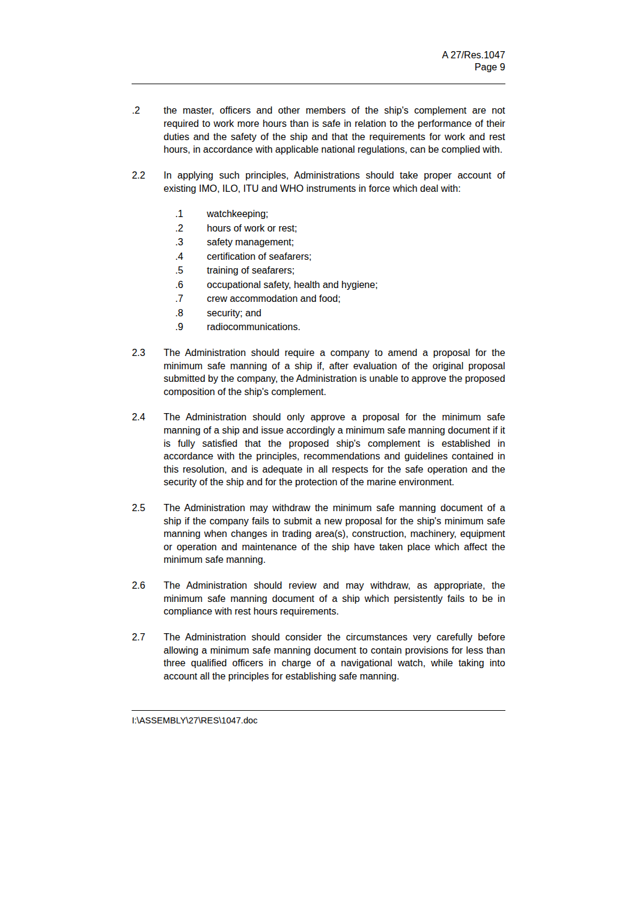A 27/Res.1047 Page 9
.2
the master, officers and other members of the ship's complement are not required to work more hours than is safe in relation to the performance of their duties and the safety of the ship and that the requirements for work and rest hours, in accordance with applicable national regulations, can be complied with.
2.2
In applying such principles, Administrations should take proper account of existing IMO, ILO, ITU and WHO instruments in force which deal with:
.1 watchkeeping;
.2 hours of work or rest;
.3 safety management;
.4 certification of seafarers;
.5 training of seafarers;
.6 occupational safety, health and hygiene;
.7 crew accommodation and food;
.8 security; and
.9 radiocommunications.
2.3
The Administration should require a company to amend a proposal for the minimum safe manning of a ship if, after evaluation of the original proposal submitted by the company, the Administration is unable to approve the proposed composition of the ship's complement.
2.4
The Administration should only approve a proposal for the minimum safe manning of a ship and issue accordingly a minimum safe manning document if it is fully satisfied that the proposed ship's complement is established in accordance with the principles, recommendations and guidelines contained in this resolution, and is adequate in all respects for the safe operation and the security of the ship and for the protection of the marine environment.
2.5
The Administration may withdraw the minimum safe manning document of a ship if the company fails to submit a new proposal for the ship's minimum safe manning when changes in trading area(s), construction, machinery, equipment or operation and maintenance of the ship have taken place which affect the minimum safe manning.
2.6
The Administration should review and may withdraw, as appropriate, the minimum safe manning document of a ship which persistently fails to be in compliance with rest hours requirements.
2.7
The Administration should consider the circumstances very carefully before allowing a minimum safe manning document to contain provisions for less than three qualified officers in charge of a navigational watch, while taking into account all the principles for establishing safe manning.
I:\ASSEMBLY\27\RES\1047.doc